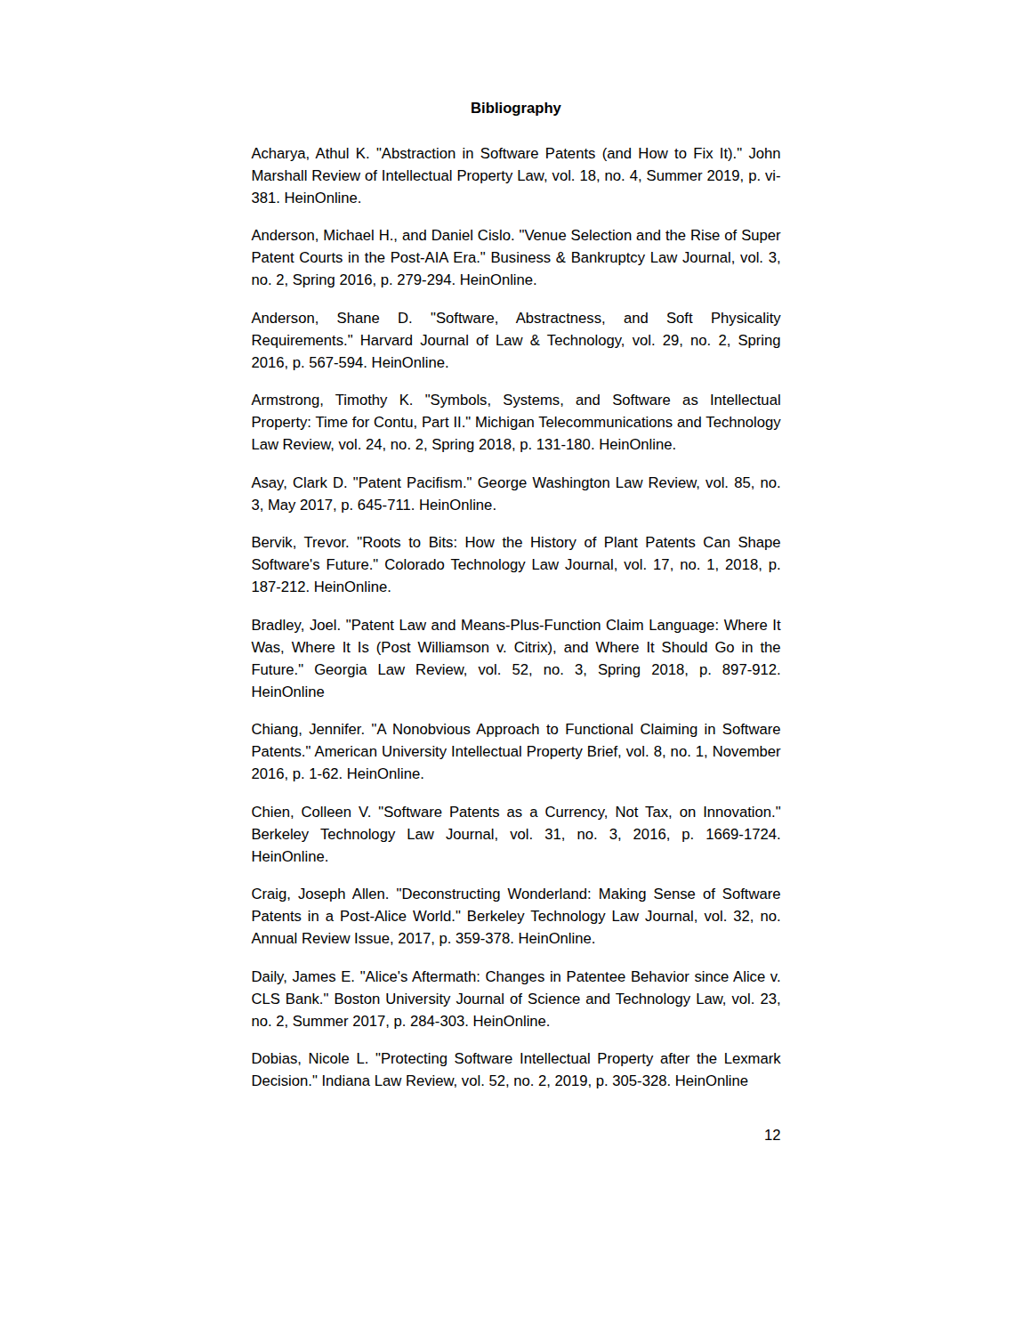Bibliography
Acharya, Athul K. "Abstraction in Software Patents (and How to Fix It)." John Marshall Review of Intellectual Property Law, vol. 18, no. 4, Summer 2019, p. vi-381. HeinOnline.
Anderson, Michael H., and Daniel Cislo. "Venue Selection and the Rise of Super Patent Courts in the Post-AIA Era." Business & Bankruptcy Law Journal, vol. 3, no. 2, Spring 2016, p. 279-294. HeinOnline.
Anderson, Shane D. "Software, Abstractness, and Soft Physicality Requirements." Harvard Journal of Law & Technology, vol. 29, no. 2, Spring 2016, p. 567-594. HeinOnline.
Armstrong, Timothy K. "Symbols, Systems, and Software as Intellectual Property: Time for Contu, Part II." Michigan Telecommunications and Technology Law Review, vol. 24, no. 2, Spring 2018, p. 131-180. HeinOnline.
Asay, Clark D. "Patent Pacifism." George Washington Law Review, vol. 85, no. 3, May 2017, p. 645-711. HeinOnline.
Bervik, Trevor. "Roots to Bits: How the History of Plant Patents Can Shape Software's Future." Colorado Technology Law Journal, vol. 17, no. 1, 2018, p. 187-212. HeinOnline.
Bradley, Joel. "Patent Law and Means-Plus-Function Claim Language: Where It Was, Where It Is (Post Williamson v. Citrix), and Where It Should Go in the Future." Georgia Law Review, vol. 52, no. 3, Spring 2018, p. 897-912. HeinOnline
Chiang, Jennifer. "A Nonobvious Approach to Functional Claiming in Software Patents." American University Intellectual Property Brief, vol. 8, no. 1, November 2016, p. 1-62. HeinOnline.
Chien, Colleen V. "Software Patents as a Currency, Not Tax, on Innovation." Berkeley Technology Law Journal, vol. 31, no. 3, 2016, p. 1669-1724. HeinOnline.
Craig, Joseph Allen. "Deconstructing Wonderland: Making Sense of Software Patents in a Post-Alice World." Berkeley Technology Law Journal, vol. 32, no. Annual Review Issue, 2017, p. 359-378. HeinOnline.
Daily, James E. "Alice's Aftermath: Changes in Patentee Behavior since Alice v. CLS Bank." Boston University Journal of Science and Technology Law, vol. 23, no. 2, Summer 2017, p. 284-303. HeinOnline.
Dobias, Nicole L. "Protecting Software Intellectual Property after the Lexmark Decision." Indiana Law Review, vol. 52, no. 2, 2019, p. 305-328. HeinOnline
12